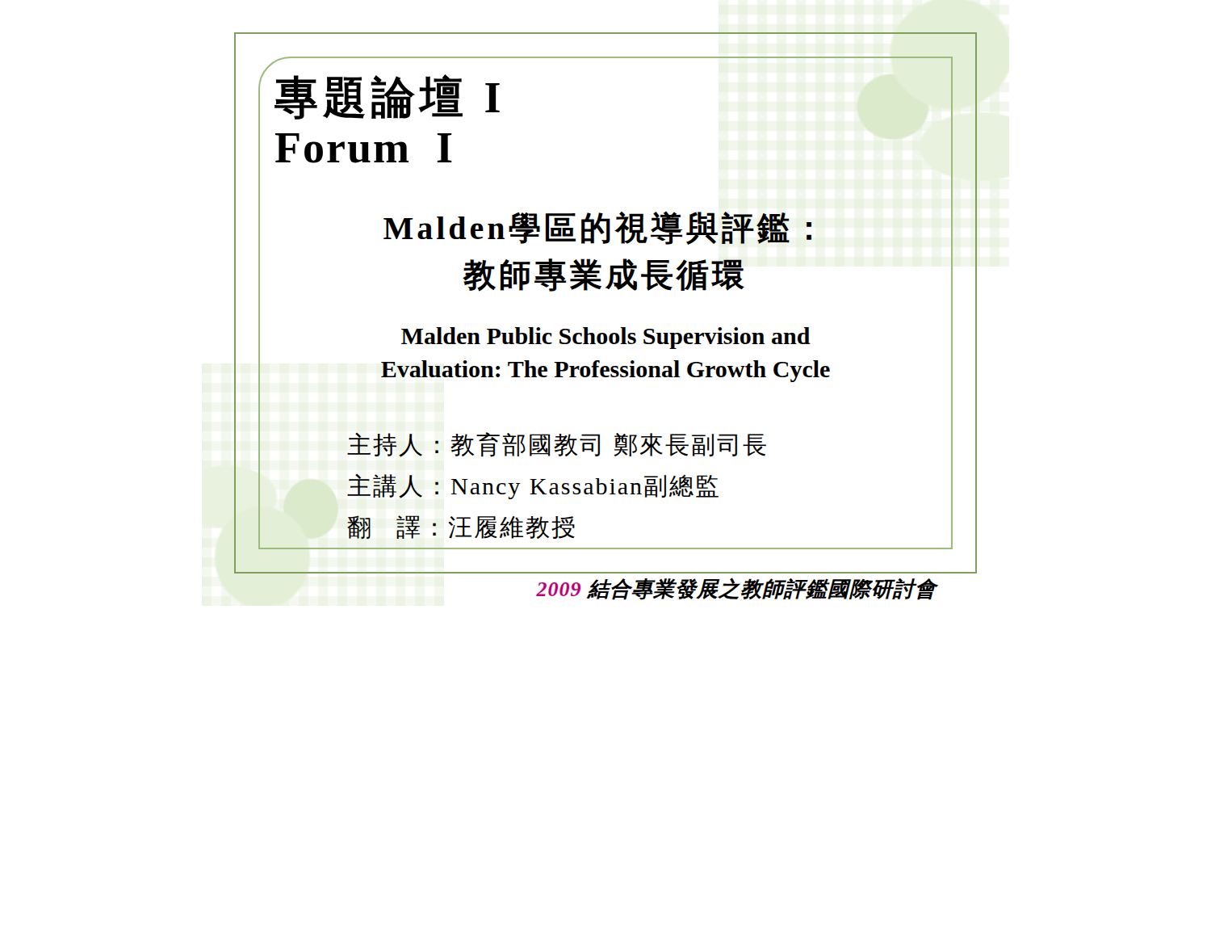專題論壇 I Forum I
Malden學區的視導與評鑑：
教師專業成長循環
Malden Public Schools Supervision and
Evaluation: The Professional Growth Cycle
主持人：教育部國教司 鄭來長副司長
主講人：Nancy Kassabian副總監
翻 譯：汪履維教授
2009 結合專業發展之教師評鑑國際研討會
International Conference on Teacher Evaluation with Professional Growth Cycle